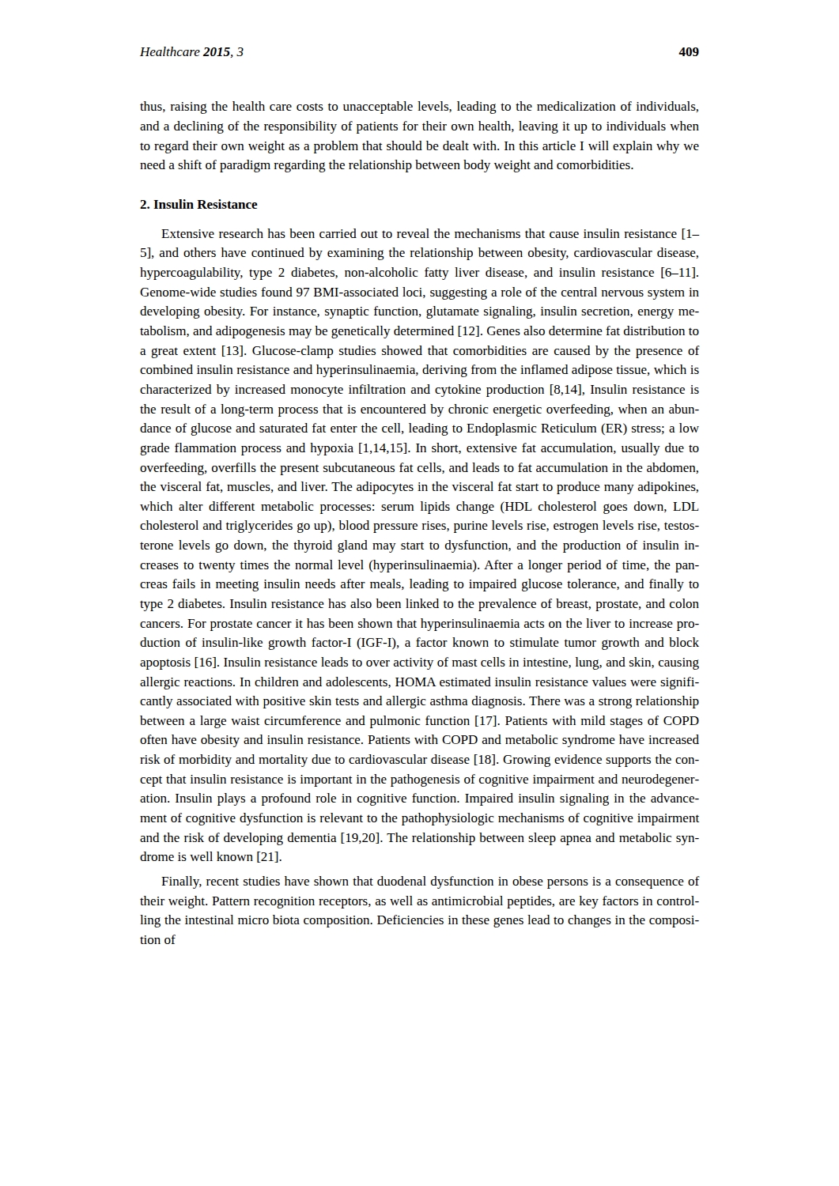Healthcare 2015, 3
409
thus, raising the health care costs to unacceptable levels, leading to the medicalization of individuals, and a declining of the responsibility of patients for their own health, leaving it up to individuals when to regard their own weight as a problem that should be dealt with. In this article I will explain why we need a shift of paradigm regarding the relationship between body weight and comorbidities.
2. Insulin Resistance
Extensive research has been carried out to reveal the mechanisms that cause insulin resistance [1–5], and others have continued by examining the relationship between obesity, cardiovascular disease, hypercoagulability, type 2 diabetes, non-alcoholic fatty liver disease, and insulin resistance [6–11]. Genome-wide studies found 97 BMI-associated loci, suggesting a role of the central nervous system in developing obesity. For instance, synaptic function, glutamate signaling, insulin secretion, energy metabolism, and adipogenesis may be genetically determined [12]. Genes also determine fat distribution to a great extent [13]. Glucose-clamp studies showed that comorbidities are caused by the presence of combined insulin resistance and hyperinsulinaemia, deriving from the inflamed adipose tissue, which is characterized by increased monocyte infiltration and cytokine production [8,14], Insulin resistance is the result of a long-term process that is encountered by chronic energetic overfeeding, when an abundance of glucose and saturated fat enter the cell, leading to Endoplasmic Reticulum (ER) stress; a low grade flammation process and hypoxia [1,14,15]. In short, extensive fat accumulation, usually due to overfeeding, overfills the present subcutaneous fat cells, and leads to fat accumulation in the abdomen, the visceral fat, muscles, and liver. The adipocytes in the visceral fat start to produce many adipokines, which alter different metabolic processes: serum lipids change (HDL cholesterol goes down, LDL cholesterol and triglycerides go up), blood pressure rises, purine levels rise, estrogen levels rise, testosterone levels go down, the thyroid gland may start to dysfunction, and the production of insulin increases to twenty times the normal level (hyperinsulinaemia). After a longer period of time, the pancreas fails in meeting insulin needs after meals, leading to impaired glucose tolerance, and finally to type 2 diabetes. Insulin resistance has also been linked to the prevalence of breast, prostate, and colon cancers. For prostate cancer it has been shown that hyperinsulinaemia acts on the liver to increase production of insulin-like growth factor-I (IGF-I), a factor known to stimulate tumor growth and block apoptosis [16]. Insulin resistance leads to over activity of mast cells in intestine, lung, and skin, causing allergic reactions. In children and adolescents, HOMA estimated insulin resistance values were significantly associated with positive skin tests and allergic asthma diagnosis. There was a strong relationship between a large waist circumference and pulmonic function [17]. Patients with mild stages of COPD often have obesity and insulin resistance. Patients with COPD and metabolic syndrome have increased risk of morbidity and mortality due to cardiovascular disease [18]. Growing evidence supports the concept that insulin resistance is important in the pathogenesis of cognitive impairment and neurodegeneration. Insulin plays a profound role in cognitive function. Impaired insulin signaling in the advancement of cognitive dysfunction is relevant to the pathophysiologic mechanisms of cognitive impairment and the risk of developing dementia [19,20]. The relationship between sleep apnea and metabolic syndrome is well known [21].
Finally, recent studies have shown that duodenal dysfunction in obese persons is a consequence of their weight. Pattern recognition receptors, as well as antimicrobial peptides, are key factors in controlling the intestinal micro biota composition. Deficiencies in these genes lead to changes in the composition of